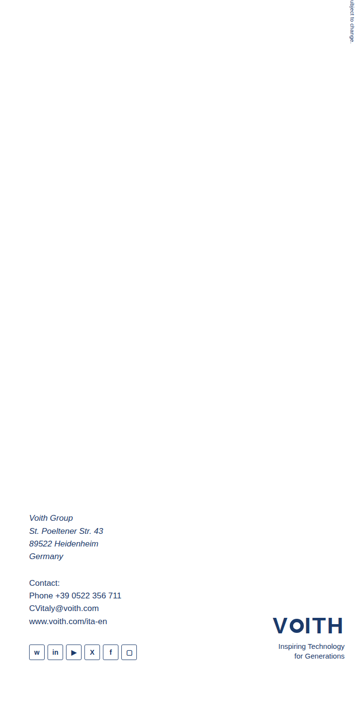VT2452, en, 2020-06, BDI. All data and information without obligation. Subject to change.
Voith Group
St. Poeltener Str. 43
89522 Heidenheim
Germany
Contact:
Phone +39 0522 356 711
CVitaly@voith.com
www.voith.com/ita-en
w in ▶ X f ▢
V ITH
Inspiring Technology
for Generations